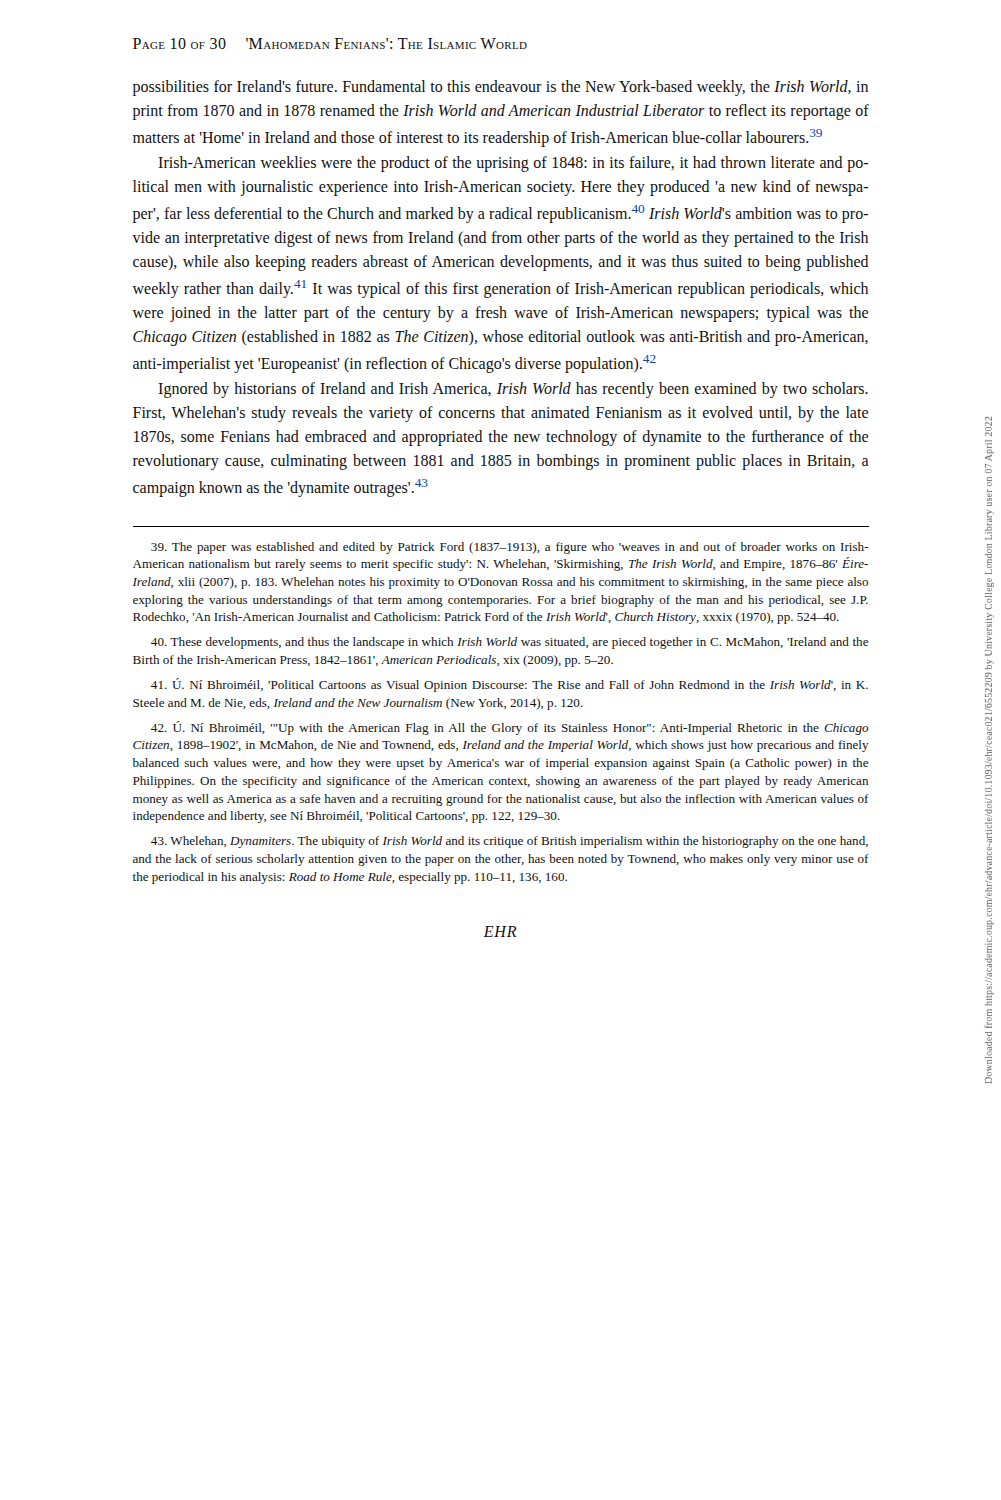Downloaded from https://academic.oup.com/ehr/advance-article/doi/10.1093/ehr/ceac021/6552209 by University College London Library user on 07 April 2022
Page 10 of 30 'Mahomedan Fenians': The Islamic World
possibilities for Ireland's future. Fundamental to this endeavour is the New York-based weekly, the Irish World, in print from 1870 and in 1878 renamed the Irish World and American Industrial Liberator to reflect its reportage of matters at 'Home' in Ireland and those of interest to its readership of Irish-American blue-collar labourers.39
Irish-American weeklies were the product of the uprising of 1848: in its failure, it had thrown literate and political men with journalistic experience into Irish-American society. Here they produced 'a new kind of newspaper', far less deferential to the Church and marked by a radical republicanism.40 Irish World's ambition was to provide an interpretative digest of news from Ireland (and from other parts of the world as they pertained to the Irish cause), while also keeping readers abreast of American developments, and it was thus suited to being published weekly rather than daily.41 It was typical of this first generation of Irish-American republican periodicals, which were joined in the latter part of the century by a fresh wave of Irish-American newspapers; typical was the Chicago Citizen (established in 1882 as The Citizen), whose editorial outlook was anti-British and pro-American, anti-imperialist yet 'Europeanist' (in reflection of Chicago's diverse population).42
Ignored by historians of Ireland and Irish America, Irish World has recently been examined by two scholars. First, Whelehan's study reveals the variety of concerns that animated Fenianism as it evolved until, by the late 1870s, some Fenians had embraced and appropriated the new technology of dynamite to the furtherance of the revolutionary cause, culminating between 1881 and 1885 in bombings in prominent public places in Britain, a campaign known as the 'dynamite outrages'.43
The paper was established and edited by Patrick Ford (1837–1913), a figure who 'weaves in and out of broader works on Irish-American nationalism but rarely seems to merit specific study': N. Whelehan, 'Skirmishing, The Irish World, and Empire, 1876–86' Éire-Ireland, xlii (2007), p. 183. Whelehan notes his proximity to O'Donovan Rossa and his commitment to skirmishing, in the same piece also exploring the various understandings of that term among contemporaries. For a brief biography of the man and his periodical, see J.P. Rodechko, 'An Irish-American Journalist and Catholicism: Patrick Ford of the Irish World', Church History, xxxix (1970), pp. 524–40.
These developments, and thus the landscape in which Irish World was situated, are pieced together in C. McMahon, 'Ireland and the Birth of the Irish-American Press, 1842–1861', American Periodicals, xix (2009), pp. 5–20.
Ú. Ní Bhroiméil, 'Political Cartoons as Visual Opinion Discourse: The Rise and Fall of John Redmond in the Irish World', in K. Steele and M. de Nie, eds, Ireland and the New Journalism (New York, 2014), p. 120.
Ú. Ní Bhroiméil, '"Up with the American Flag in All the Glory of its Stainless Honor": Anti-Imperial Rhetoric in the Chicago Citizen, 1898–1902', in McMahon, de Nie and Townend, eds, Ireland and the Imperial World, which shows just how precarious and finely balanced such values were, and how they were upset by America's war of imperial expansion against Spain (a Catholic power) in the Philippines. On the specificity and significance of the American context, showing an awareness of the part played by ready American money as well as America as a safe haven and a recruiting ground for the nationalist cause, but also the inflection with American values of independence and liberty, see Ní Bhroiméil, 'Political Cartoons', pp. 122, 129–30.
Whelehan, Dynamiters. The ubiquity of Irish World and its critique of British imperialism within the historiography on the one hand, and the lack of serious scholarly attention given to the paper on the other, has been noted by Townend, who makes only very minor use of the periodical in his analysis: Road to Home Rule, especially pp. 110–11, 136, 160.
EHR